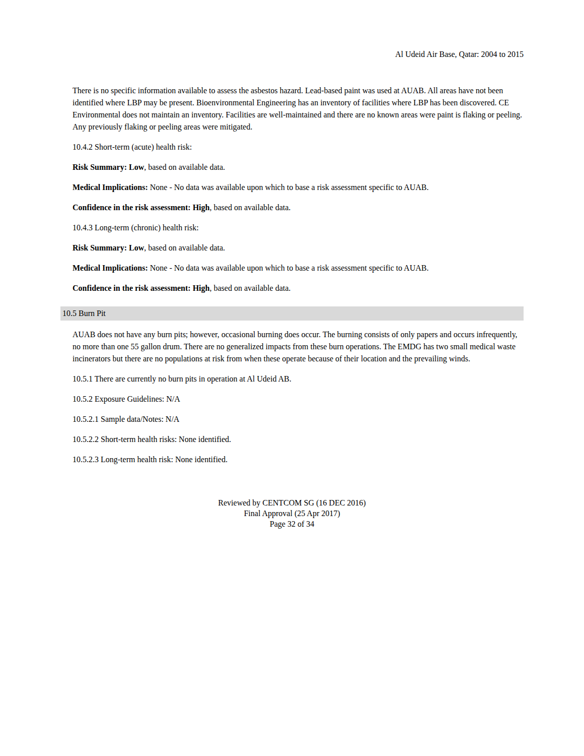Al Udeid Air Base, Qatar: 2004 to 2015
There is no specific information available to assess the asbestos hazard. Lead-based paint was used at AUAB. All areas have not been identified where LBP may be present. Bioenvironmental Engineering has an inventory of facilities where LBP has been discovered. CE Environmental does not maintain an inventory. Facilities are well-maintained and there are no known areas were paint is flaking or peeling. Any previously flaking or peeling areas were mitigated.
10.4.2 Short-term (acute) health risk:
Risk Summary: Low, based on available data.
Medical Implications: None - No data was available upon which to base a risk assessment specific to AUAB.
Confidence in the risk assessment: High, based on available data.
10.4.3 Long-term (chronic) health risk:
Risk Summary: Low, based on available data.
Medical Implications: None - No data was available upon which to base a risk assessment specific to AUAB.
Confidence in the risk assessment: High, based on available data.
10.5 Burn Pit
AUAB does not have any burn pits; however, occasional burning does occur. The burning consists of only papers and occurs infrequently, no more than one 55 gallon drum. There are no generalized impacts from these burn operations. The EMDG has two small medical waste incinerators but there are no populations at risk from when these operate because of their location and the prevailing winds.
10.5.1 There are currently no burn pits in operation at Al Udeid AB.
10.5.2 Exposure Guidelines: N/A
10.5.2.1 Sample data/Notes: N/A
10.5.2.2 Short-term health risks: None identified.
10.5.2.3 Long-term health risk: None identified.
Reviewed by CENTCOM SG (16 DEC 2016)
Final Approval (25 Apr 2017)
Page 32 of 34